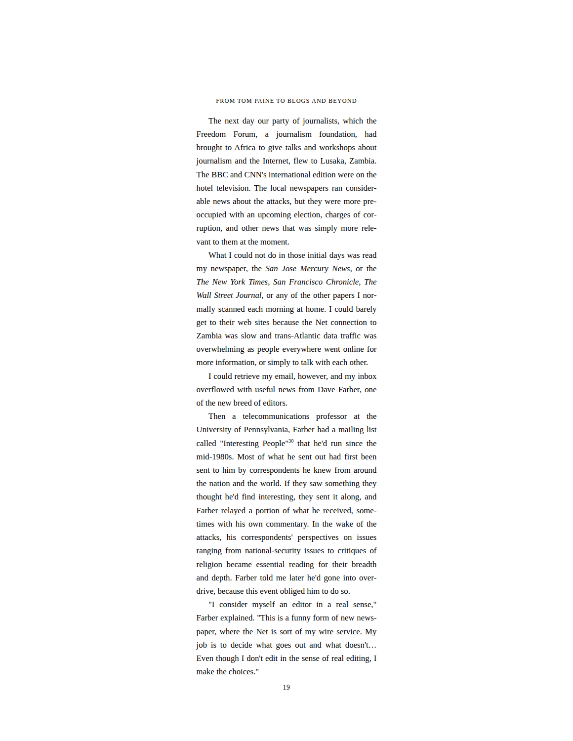From Tom Paine to Blogs and Beyond
The next day our party of journalists, which the Freedom Forum, a journalism foundation, had brought to Africa to give talks and workshops about journalism and the Internet, flew to Lusaka, Zambia. The BBC and CNN's international edition were on the hotel television. The local newspapers ran considerable news about the attacks, but they were more preoccupied with an upcoming election, charges of corruption, and other news that was simply more relevant to them at the moment.
What I could not do in those initial days was read my newspaper, the San Jose Mercury News, or the The New York Times, San Francisco Chronicle, The Wall Street Journal, or any of the other papers I normally scanned each morning at home. I could barely get to their web sites because the Net connection to Zambia was slow and trans-Atlantic data traffic was overwhelming as people everywhere went online for more information, or simply to talk with each other.
I could retrieve my email, however, and my inbox overflowed with useful news from Dave Farber, one of the new breed of editors.
Then a telecommunications professor at the University of Pennsylvania, Farber had a mailing list called "Interesting People"30 that he'd run since the mid-1980s. Most of what he sent out had first been sent to him by correspondents he knew from around the nation and the world. If they saw something they thought he'd find interesting, they sent it along, and Farber relayed a portion of what he received, sometimes with his own commentary. In the wake of the attacks, his correspondents' perspectives on issues ranging from national-security issues to critiques of religion became essential reading for their breadth and depth. Farber told me later he'd gone into overdrive, because this event obliged him to do so.
"I consider myself an editor in a real sense," Farber explained. "This is a funny form of new newspaper, where the Net is sort of my wire service. My job is to decide what goes out and what doesn't…Even though I don't edit in the sense of real editing, I make the choices."
19